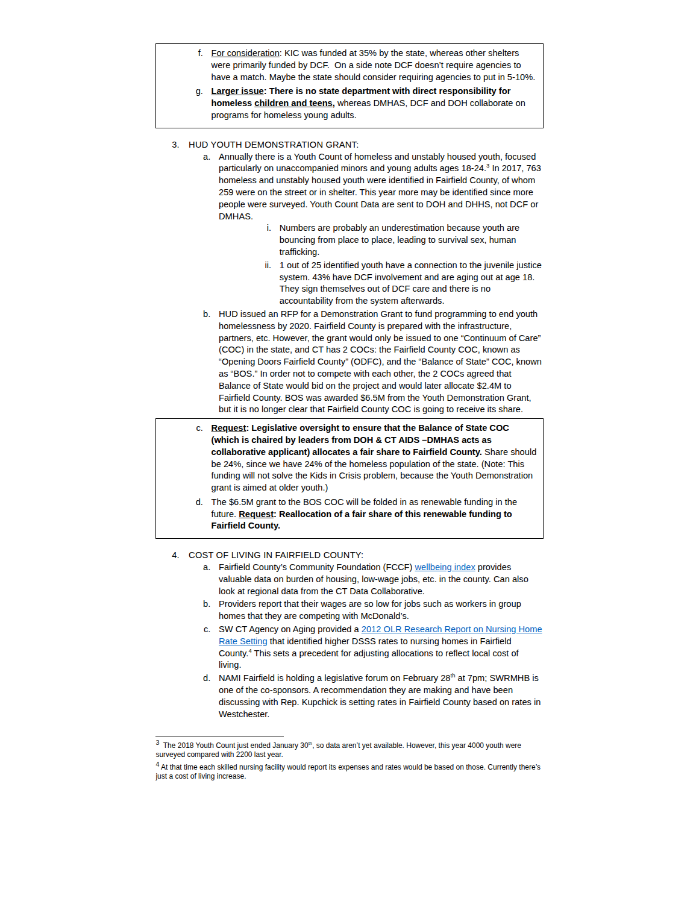For consideration: KIC was funded at 35% by the state, whereas other shelters were primarily funded by DCF. On a side note DCF doesn’t require agencies to have a match. Maybe the state should consider requiring agencies to put in 5-10%.
Larger issue: There is no state department with direct responsibility for homeless children and teens, whereas DMHAS, DCF and DOH collaborate on programs for homeless young adults.
HUD YOUTH DEMONSTRATION GRANT:
Annually there is a Youth Count of homeless and unstably housed youth, focused particularly on unaccompanied minors and young adults ages 18-24.3 In 2017, 763 homeless and unstably housed youth were identified in Fairfield County, of whom 259 were on the street or in shelter. This year more may be identified since more people were surveyed. Youth Count Data are sent to DOH and DHHS, not DCF or DMHAS.
Numbers are probably an underestimation because youth are bouncing from place to place, leading to survival sex, human trafficking.
1 out of 25 identified youth have a connection to the juvenile justice system. 43% have DCF involvement and are aging out at age 18. They sign themselves out of DCF care and there is no accountability from the system afterwards.
HUD issued an RFP for a Demonstration Grant to fund programming to end youth homelessness by 2020. Fairfield County is prepared with the infrastructure, partners, etc. However, the grant would only be issued to one “Continuum of Care” (COC) in the state, and CT has 2 COCs: the Fairfield County COC, known as “Opening Doors Fairfield County” (ODFC), and the “Balance of State” COC, known as “BOS.” In order not to compete with each other, the 2 COCs agreed that Balance of State would bid on the project and would later allocate $2.4M to Fairfield County. BOS was awarded $6.5M from the Youth Demonstration Grant, but it is no longer clear that Fairfield County COC is going to receive its share.
Request: Legislative oversight to ensure that the Balance of State COC (which is chaired by leaders from DOH & CT AIDS –DMHAS acts as collaborative applicant) allocates a fair share to Fairfield County. Share should be 24%, since we have 24% of the homeless population of the state. (Note: This funding will not solve the Kids in Crisis problem, because the Youth Demonstration grant is aimed at older youth.)
The $6.5M grant to the BOS COC will be folded in as renewable funding in the future. Request: Reallocation of a fair share of this renewable funding to Fairfield County.
COST OF LIVING IN FAIRFIELD COUNTY:
Fairfield County’s Community Foundation (FCCF) wellbeing index provides valuable data on burden of housing, low-wage jobs, etc. in the county. Can also look at regional data from the CT Data Collaborative.
Providers report that their wages are so low for jobs such as workers in group homes that they are competing with McDonald’s.
SW CT Agency on Aging provided a 2012 OLR Research Report on Nursing Home Rate Setting that identified higher DSSS rates to nursing homes in Fairfield County.4 This sets a precedent for adjusting allocations to reflect local cost of living.
NAMI Fairfield is holding a legislative forum on February 28th at 7pm; SWRMHB is one of the co-sponsors. A recommendation they are making and have been discussing with Rep. Kupchick is setting rates in Fairfield County based on rates in Westchester.
3 The 2018 Youth Count just ended January 30th, so data aren’t yet available. However, this year 4000 youth were surveyed compared with 2200 last year.
4 At that time each skilled nursing facility would report its expenses and rates would be based on those. Currently there’s just a cost of living increase.